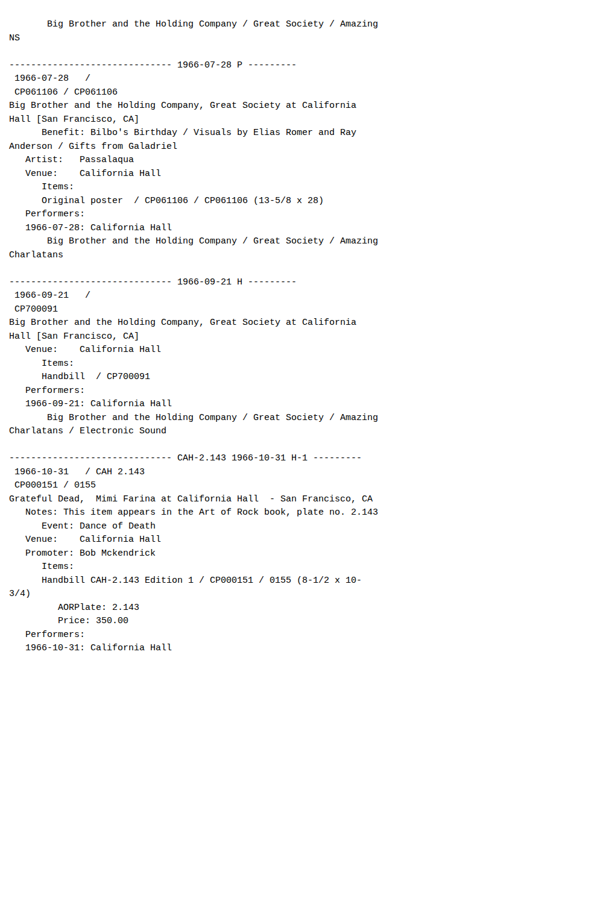Big Brother and the Holding Company / Great Society / Amazing
NS

------------------------------ 1966-07-28 P ---------
 1966-07-28   / 
 CP061106 / CP061106
Big Brother and the Holding Company, Great Society at California 
Hall [San Francisco, CA]
      Benefit: Bilbo's Birthday / Visuals by Elias Romer and Ray 
Anderson / Gifts from Galadriel
   Artist:   Passalaqua
   Venue:    California Hall
      Items:
      Original poster  / CP061106 / CP061106 (13-5/8 x 28)
   Performers:
   1966-07-28: California Hall
       Big Brother and the Holding Company / Great Society / Amazing 
Charlatans

------------------------------ 1966-09-21 H ---------
 1966-09-21   / 
 CP700091
Big Brother and the Holding Company, Great Society at California 
Hall [San Francisco, CA]
   Venue:    California Hall
      Items:
      Handbill  / CP700091
   Performers:
   1966-09-21: California Hall
       Big Brother and the Holding Company / Great Society / Amazing 
Charlatans / Electronic Sound

------------------------------ CAH-2.143 1966-10-31 H-1 ---------
 1966-10-31   / CAH 2.143
 CP000151 / 0155
Grateful Dead,  Mimi Farina at California Hall  - San Francisco, CA
   Notes: This item appears in the Art of Rock book, plate no. 2.143
      Event: Dance of Death
   Venue:    California Hall
   Promoter: Bob Mckendrick
      Items:
      Handbill CAH-2.143 Edition 1 / CP000151 / 0155 (8-1/2 x 10-
3/4)
         AORPlate: 2.143
         Price: 350.00
   Performers:
   1966-10-31: California Hall